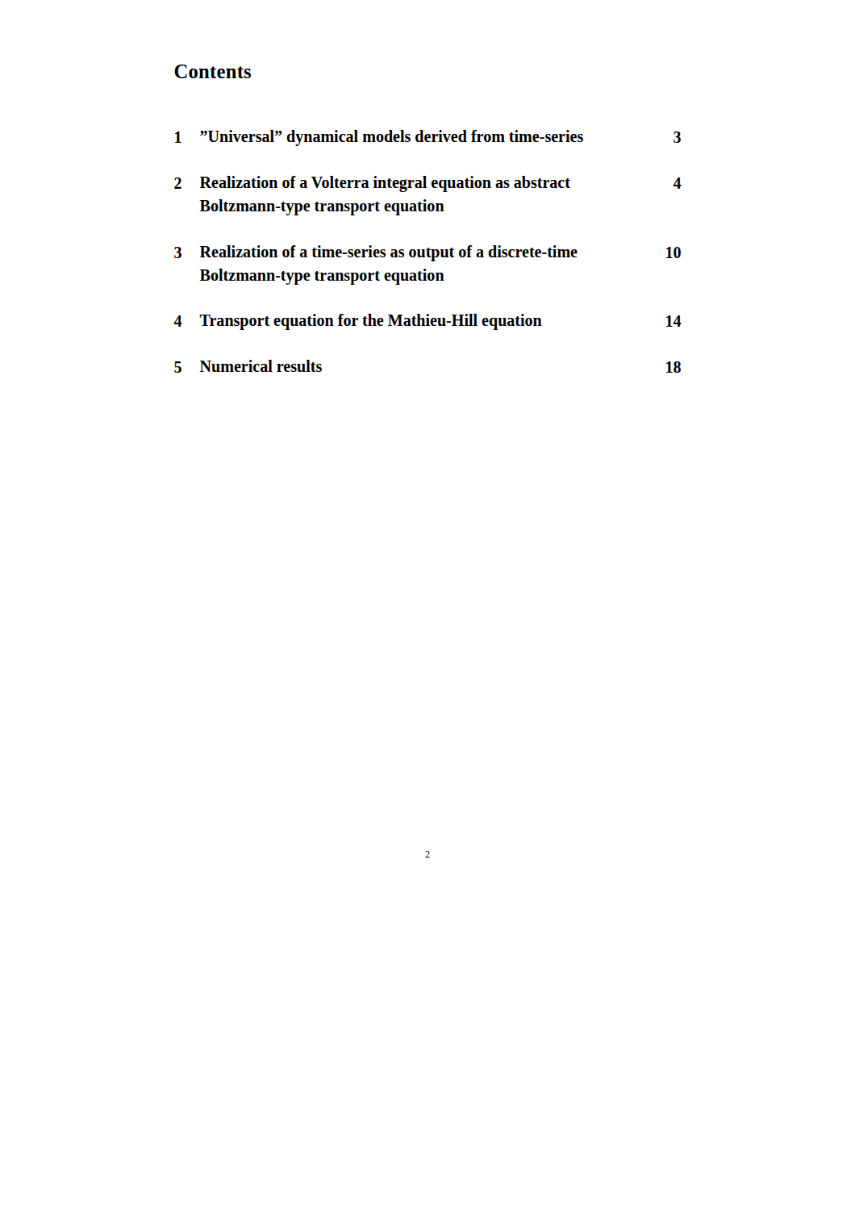Contents
| 1 | ”Universal” dynamical models derived from time-series | 3 |
| 2 | Realization of a Volterra integral equation as abstract Boltzmann-type transport equation | 4 |
| 3 | Realization of a time-series as output of a discrete-time Boltzmann-type transport equation | 10 |
| 4 | Transport equation for the Mathieu-Hill equation | 14 |
| 5 | Numerical results | 18 |
2